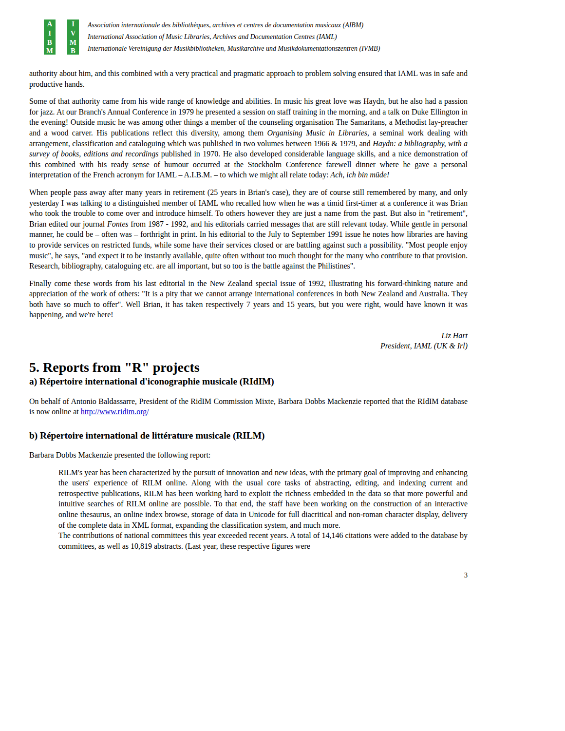AII IAV BMM MLB
Association internationale des bibliothèques, archives et centres de documentation musicaux (AIBM)
International Association of Music Libraries, Archives and Documentation Centres (IAML)
Internationale Vereinigung der Musikbibliotheken, Musikarchive und Musikdokumentationszentren (IVMB)
authority about him, and this combined with a very practical and pragmatic approach to problem solving ensured that IAML was in safe and productive hands.
Some of that authority came from his wide range of knowledge and abilities. In music his great love was Haydn, but he also had a passion for jazz. At our Branch's Annual Conference in 1979 he presented a session on staff training in the morning, and a talk on Duke Ellington in the evening! Outside music he was among other things a member of the counseling organisation The Samaritans, a Methodist lay-preacher and a wood carver. His publications reflect this diversity, among them Organising Music in Libraries, a seminal work dealing with arrangement, classification and cataloguing which was published in two volumes between 1966 & 1979, and Haydn: a bibliography, with a survey of books, editions and recordings published in 1970. He also developed considerable language skills, and a nice demonstration of this combined with his ready sense of humour occurred at the Stockholm Conference farewell dinner where he gave a personal interpretation of the French acronym for IAML – A.I.B.M. – to which we might all relate today: Ach, ich bin müde!
When people pass away after many years in retirement (25 years in Brian's case), they are of course still remembered by many, and only yesterday I was talking to a distinguished member of IAML who recalled how when he was a timid first-timer at a conference it was Brian who took the trouble to come over and introduce himself. To others however they are just a name from the past. But also in "retirement", Brian edited our journal Fontes from 1987 - 1992, and his editorials carried messages that are still relevant today. While gentle in personal manner, he could be – often was – forthright in print. In his editorial to the July to September 1991 issue he notes how libraries are having to provide services on restricted funds, while some have their services closed or are battling against such a possibility. "Most people enjoy music", he says, "and expect it to be instantly available, quite often without too much thought for the many who contribute to that provision. Research, bibliography, cataloguing etc. are all important, but so too is the battle against the Philistines".
Finally come these words from his last editorial in the New Zealand special issue of 1992, illustrating his forward-thinking nature and appreciation of the work of others: "It is a pity that we cannot arrange international conferences in both New Zealand and Australia. They both have so much to offer". Well Brian, it has taken respectively 7 years and 15 years, but you were right, would have known it was happening, and we're here!
Liz Hart
President, IAML (UK & Irl)
5. Reports from "R" projects
a) Répertoire international d'iconographie musicale (RIdIM)
On behalf of Antonio Baldassarre, President of the RidIM Commission Mixte, Barbara Dobbs Mackenzie reported that the RIdIM database is now online at http://www.ridim.org/
b) Répertoire international de littérature musicale (RILM)
Barbara Dobbs Mackenzie presented the following report:
RILM's year has been characterized by the pursuit of innovation and new ideas, with the primary goal of improving and enhancing the users' experience of RILM online. Along with the usual core tasks of abstracting, editing, and indexing current and retrospective publications, RILM has been working hard to exploit the richness embedded in the data so that more powerful and intuitive searches of RILM online are possible. To that end, the staff have been working on the construction of an interactive online thesaurus, an online index browse, storage of data in Unicode for full diacritical and non-roman character display, delivery of the complete data in XML format, expanding the classification system, and much more.
The contributions of national committees this year exceeded recent years. A total of 14,146 citations were added to the database by committees, as well as 10,819 abstracts. (Last year, these respective figures were
3